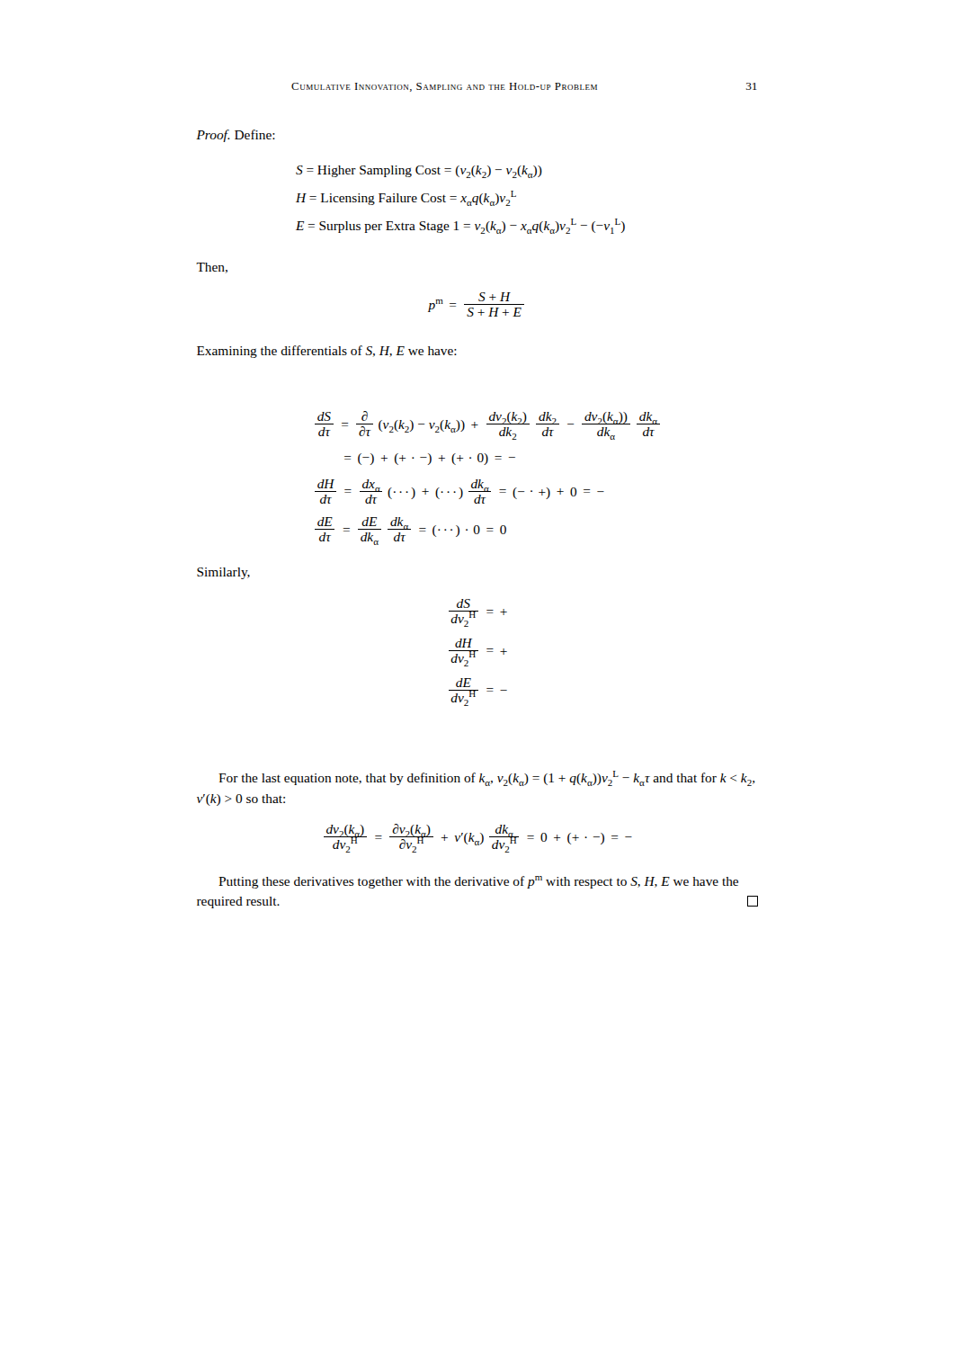Cumulative Innovation, Sampling and the Hold-up Problem 31
Proof. Define:
S = Higher Sampling Cost = (v2(k2) − v2(kα))
H = Licensing Failure Cost = xαq(kα)v2L
E = Surplus per Extra Stage 1 = v2(kα) − xαq(kα)v2L − (−v1L)
Then,
pm = S + H S + H + E
Examining the differentials of S, H, E we have:
dS dτ = ∂∂τ (v2(k2) − v2(kα)) + dv2(k2) dk2 dk2 dτ − dv2(kα)) dkα dkα dτ
= (−) + (+ · −) + (+ · 0) = −
dH dτ = dxα dτ (···) + (···) dkα dτ = (− · +) + 0 = −
dE dτ = dE dkα dkα dτ = (···) · 0 = 0
Similarly,
dS dv2H = +
dH dv2H = +
dE dv2H = −
For the last equation note, that by definition of kα, v2(kα) = (1 + q(kα))v2L − kατ and that for k < k2, v′(k) > 0 so that:
dv2(kα) dv2H = ∂v2(kα)∂v2H + v′(kα) dkα dv2H = 0 + (+ · −) = −
Putting these derivatives together with the derivative of pm with respect to S, H, E we have the required result.